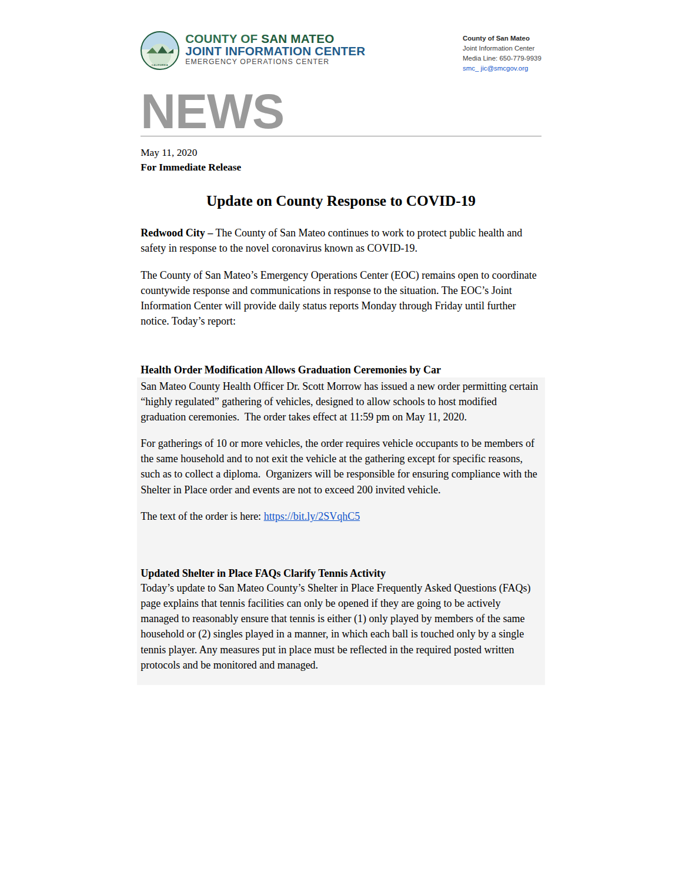COUNTY OF SAN MATEO
JOINT INFORMATION CENTER
EMERGENCY OPERATIONS CENTER
County of San Mateo
Joint Information Center
Media Line: 650-779-9939
smc_ jic@smcgov.org
NEWS
May 11, 2020
For Immediate Release
Update on County Response to COVID-19
Redwood City – The County of San Mateo continues to work to protect public health and safety in response to the novel coronavirus known as COVID-19.
The County of San Mateo’s Emergency Operations Center (EOC) remains open to coordinate countywide response and communications in response to the situation. The EOC’s Joint Information Center will provide daily status reports Monday through Friday until further notice. Today’s report:
Health Order Modification Allows Graduation Ceremonies by Car
San Mateo County Health Officer Dr. Scott Morrow has issued a new order permitting certain “highly regulated” gathering of vehicles, designed to allow schools to host modified graduation ceremonies. The order takes effect at 11:59 pm on May 11, 2020.
For gatherings of 10 or more vehicles, the order requires vehicle occupants to be members of the same household and to not exit the vehicle at the gathering except for specific reasons, such as to collect a diploma. Organizers will be responsible for ensuring compliance with the Shelter in Place order and events are not to exceed 200 invited vehicle.
The text of the order is here: https://bit.ly/2SVqhC5
Updated Shelter in Place FAQs Clarify Tennis Activity
Today’s update to San Mateo County’s Shelter in Place Frequently Asked Questions (FAQs) page explains that tennis facilities can only be opened if they are going to be actively managed to reasonably ensure that tennis is either (1) only played by members of the same household or (2) singles played in a manner, in which each ball is touched only by a single tennis player. Any measures put in place must be reflected in the required posted written protocols and be monitored and managed.